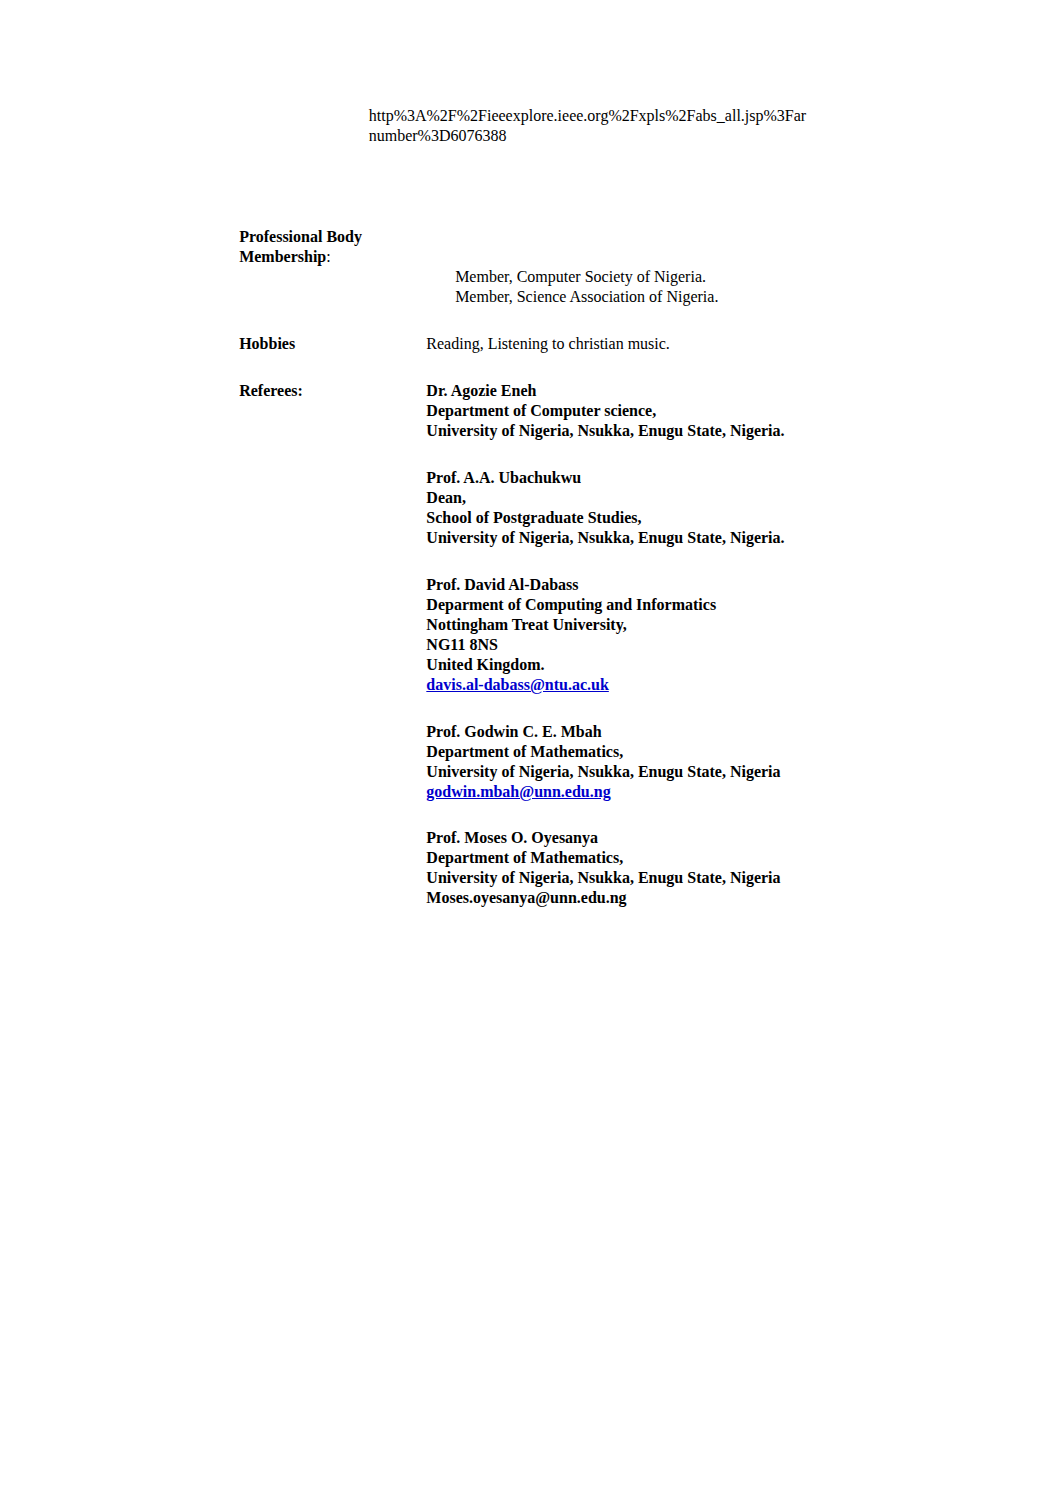http%3A%2F%2Fieeexplore.ieee.org%2Fxpls%2Fabs_all.jsp%3Farnumber%3D6076388
| Professional Body Membership : | |
| | Member, Computer Society of Nigeria. Member, Science Association of Nigeria. |
| Hobbies | Reading, Listening to christian music. |
| Referees: | Dr. Agozie Eneh Department of Computer science, University of Nigeria, Nsukka, Enugu State, Nigeria. Prof. A.A. Ubachukwu Dean, School of Postgraduate Studies, University of Nigeria, Nsukka, Enugu State, Nigeria. Prof. David Al-Dabass Deparment of Computing and Informatics Nottingham Treat University, NG11 8NS United Kingdom. davis.al-dabass@ntu.ac.uk Prof. Godwin C. E. Mbah Department of Mathematics, University of Nigeria, Nsukka, Enugu State, Nigeria godwin.mbah@unn.edu.ng Prof. Moses O. Oyesanya Department of Mathematics, University of Nigeria, Nsukka, Enugu State, Nigeria Moses.oyesanya@unn.edu.ng |